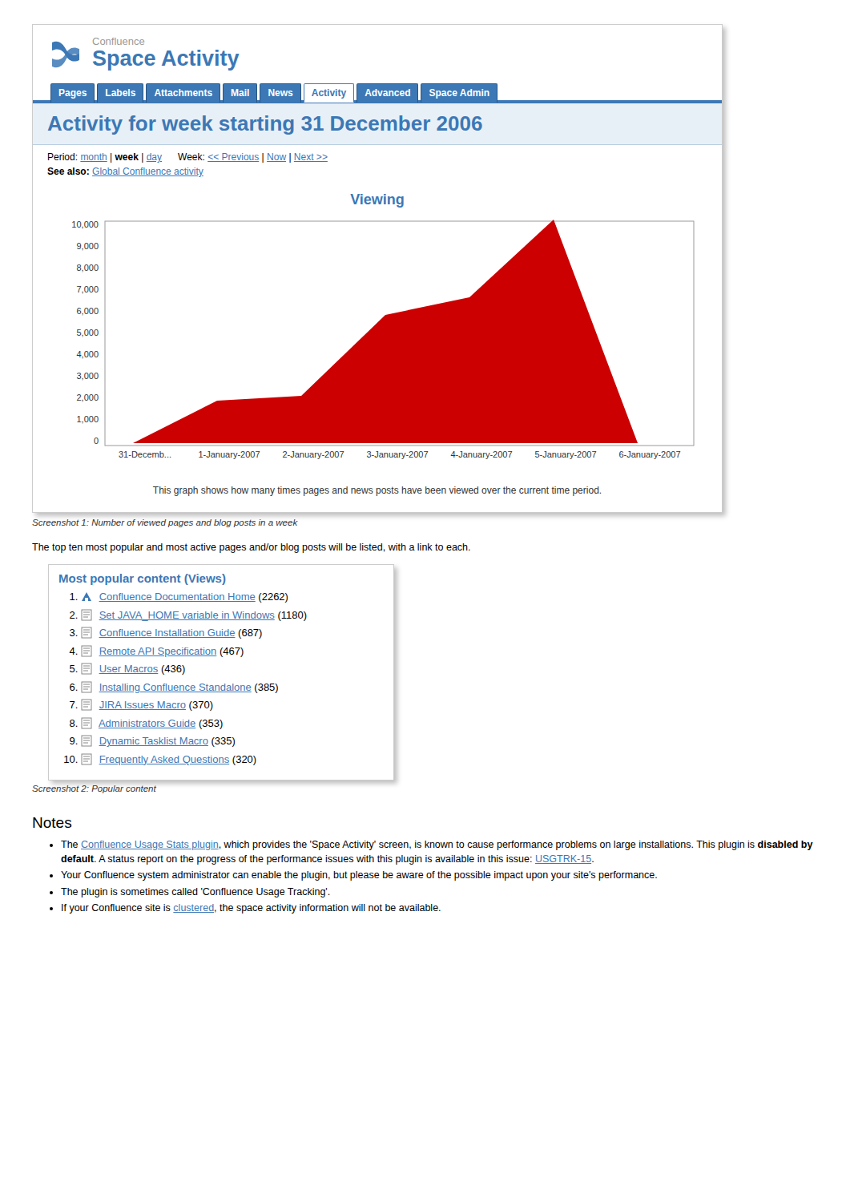Confluence
Space Activity
Pages
Labels
Attachments
Mail
News
Activity
Advanced
Space Admin
Activity for week starting 31 December 2006
Period: month | week | day Week: << Previous | Now | Next >>
See also: Global Confluence activity
Viewing
10,000 9,000 8,000 7,000 6,000 5,000 4,000 3,000 2,000 1,000 0 31-Decemb... 1-January-2007 2-January-2007 3-January-2007 4-January-2007 5-January-2007 6-January-2007
This graph shows how many times pages and news posts have been viewed over the current time period.
Screenshot 1: Number of viewed pages and blog posts in a week
The top ten most popular and most active pages and/or blog posts will be listed, with a link to each.
Most popular content (Views)
Confluence Documentation Home (2262)
Set JAVA_HOME variable in Windows (1180)
Confluence Installation Guide (687)
Remote API Specification (467)
User Macros (436)
Installing Confluence Standalone (385)
JIRA Issues Macro (370)
Administrators Guide (353)
Dynamic Tasklist Macro (335)
Frequently Asked Questions (320)
Screenshot 2: Popular content
Notes
The Confluence Usage Stats plugin, which provides the 'Space Activity' screen, is known to cause performance problems on large installations. This plugin is disabled by default. A status report on the progress of the performance issues with this plugin is available in this issue: USGTRK-15.
Your Confluence system administrator can enable the plugin, but please be aware of the possible impact upon your site's performance.
The plugin is sometimes called 'Confluence Usage Tracking'.
If your Confluence site is clustered, the space activity information will not be available.